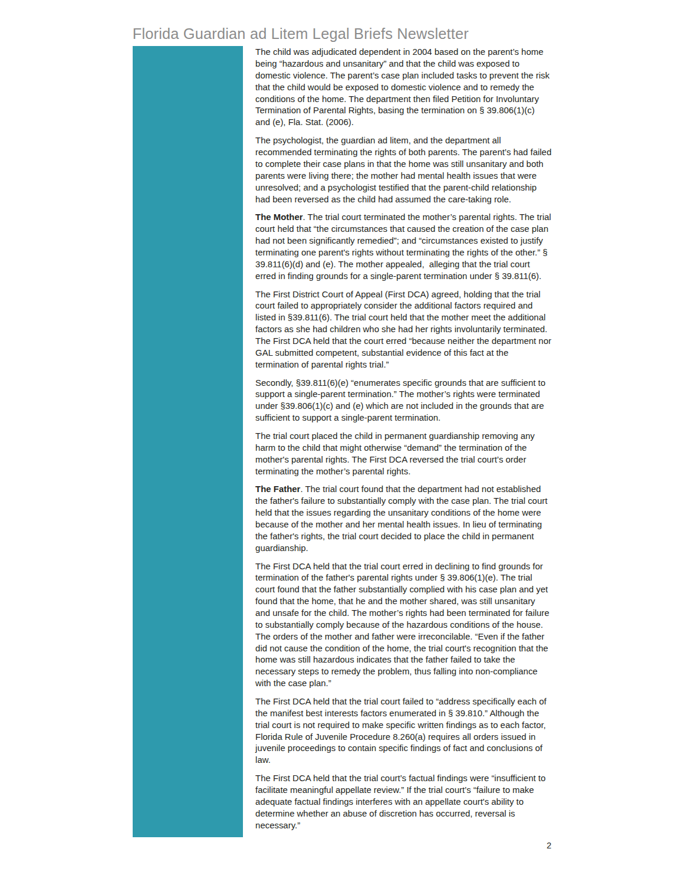Florida Guardian ad Litem Legal Briefs Newsletter
The child was adjudicated dependent in 2004 based on the parent’s home being “hazardous and unsanitary” and that the child was exposed to domestic violence. The parent’s case plan included tasks to prevent the risk that the child would be exposed to domestic violence and to remedy the conditions of the home. The department then filed Petition for Involuntary Termination of Parental Rights, basing the termination on § 39.806(1)(c) and (e), Fla. Stat. (2006).
The psychologist, the guardian ad litem, and the department all recommended terminating the rights of both parents. The parent’s had failed to complete their case plans in that the home was still unsanitary and both parents were living there; the mother had mental health issues that were unresolved; and a psychologist testified that the parent-child relationship had been reversed as the child had assumed the care-taking role.
The Mother. The trial court terminated the mother’s parental rights. The trial court held that “the circumstances that caused the creation of the case plan had not been significantly remedied”; and “circumstances existed to justify terminating one parent's rights without terminating the rights of the other.” § 39.811(6)(d) and (e). The mother appealed, alleging that the trial court erred in finding grounds for a single-parent termination under § 39.811(6).
The First District Court of Appeal (First DCA) agreed, holding that the trial court failed to appropriately consider the additional factors required and listed in §39.811(6). The trial court held that the mother meet the additional factors as she had children who she had her rights involuntarily terminated. The First DCA held that the court erred “because neither the department nor GAL submitted competent, substantial evidence of this fact at the termination of parental rights trial.”
Secondly, §39.811(6)(e) “enumerates specific grounds that are sufficient to support a single-parent termination.” The mother’s rights were terminated under §39.806(1)(c) and (e) which are not included in the grounds that are sufficient to support a single-parent termination.
The trial court placed the child in permanent guardianship removing any harm to the child that might otherwise “demand” the termination of the mother's parental rights. The First DCA reversed the trial court’s order terminating the mother’s parental rights.
The Father. The trial court found that the department had not established the father's failure to substantially comply with the case plan. The trial court held that the issues regarding the unsanitary conditions of the home were because of the mother and her mental health issues. In lieu of terminating the father's rights, the trial court decided to place the child in permanent guardianship.
The First DCA held that the trial court erred in declining to find grounds for termination of the father's parental rights under § 39.806(1)(e). The trial court found that the father substantially complied with his case plan and yet found that the home, that he and the mother shared, was still unsanitary and unsafe for the child. The mother’s rights had been terminated for failure to substantially comply because of the hazardous conditions of the house. The orders of the mother and father were irreconcilable. “Even if the father did not cause the condition of the home, the trial court's recognition that the home was still hazardous indicates that the father failed to take the necessary steps to remedy the problem, thus falling into non-compliance with the case plan.”
The First DCA held that the trial court failed to “address specifically each of the manifest best interests factors enumerated in § 39.810.” Although the trial court is not required to make specific written findings as to each factor, Florida Rule of Juvenile Procedure 8.260(a) requires all orders issued in juvenile proceedings to contain specific findings of fact and conclusions of law.
The First DCA held that the trial court’s factual findings were “insufficient to facilitate meaningful appellate review.” If the trial court’s “failure to make adequate factual findings interferes with an appellate court's ability to determine whether an abuse of discretion has occurred, reversal is necessary.”
2